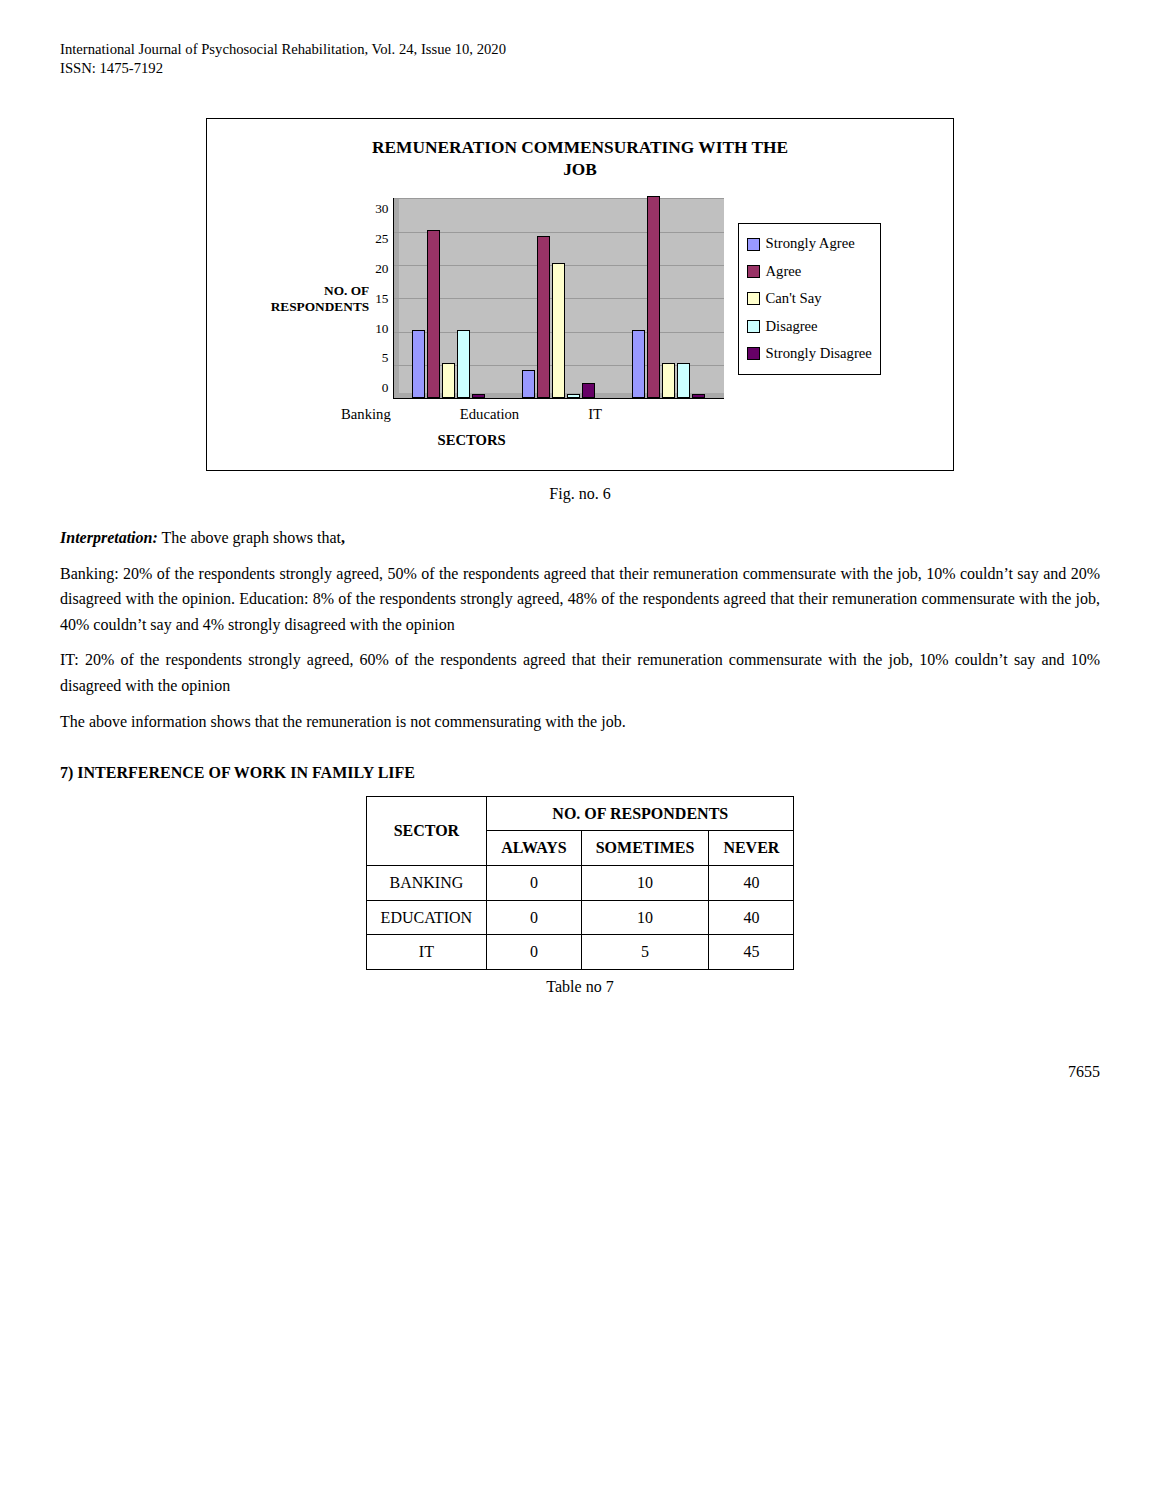International Journal of Psychosocial Rehabilitation, Vol. 24, Issue 10, 2020
ISSN: 1475-7192
REMUNERATION COMMENSURATING WITH THE
JOB
NO. OF
RESPONDENTS
30 25 20 15 10 5 0
Strongly Agree
Agree
Can't Say
Disagree
Strongly Disagree
Banking Education IT
SECTORS
Fig. no. 6
Interpretation: The above graph shows that,
Banking: 20% of the respondents strongly agreed, 50% of the respondents agreed that their remuneration commensurate with the job, 10% couldn’t say and 20% disagreed with the opinion. Education: 8% of the respondents strongly agreed, 48% of the respondents agreed that their remuneration commensurate with the job, 40% couldn’t say and 4% strongly disagreed with the opinion
IT: 20% of the respondents strongly agreed, 60% of the respondents agreed that their remuneration commensurate with the job, 10% couldn’t say and 10% disagreed with the opinion
The above information shows that the remuneration is not commensurating with the job.
7) INTERFERENCE OF WORK IN FAMILY LIFE
| SECTOR | NO. OF RESPONDENTS |
| --- | --- |
| ALWAYS | SOMETIMES | NEVER |
| BANKING | 0 | 10 | 40 |
| EDUCATION | 0 | 10 | 40 |
| IT | 0 | 5 | 45 |
Table no 7
7655